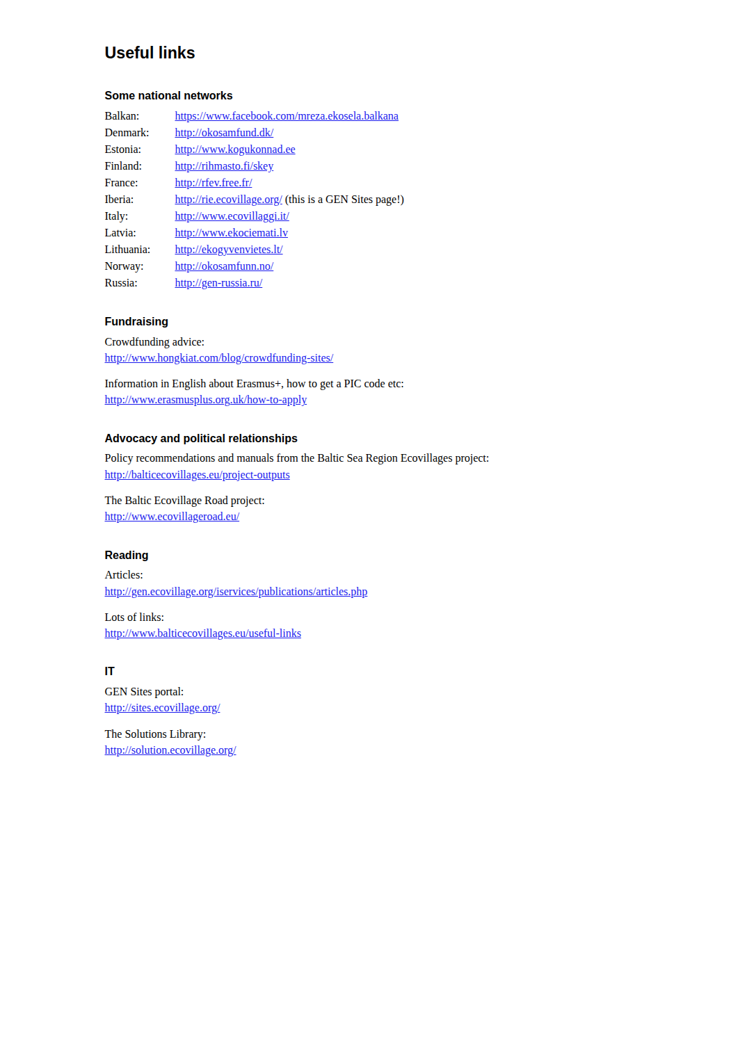Useful links
Some national networks
| Balkan: | https://www.facebook.com/mreza.ekosela.balkana |
| Denmark: | http://okosamfund.dk/ |
| Estonia: | http://www.kogukonnad.ee |
| Finland: | http://rihmasto.fi/skey |
| France: | http://rfev.free.fr/ |
| Iberia: | http://rie.ecovillage.org/ (this is a GEN Sites page!) |
| Italy: | http://www.ecovillaggi.it/ |
| Latvia: | http://www.ekociemati.lv |
| Lithuania: | http://ekogyvenvietes.lt/ |
| Norway: | http://okosamfunn.no/ |
| Russia: | http://gen-russia.ru/ |
Fundraising
Crowdfunding advice:
http://www.hongkiat.com/blog/crowdfunding-sites/
Information in English about Erasmus+, how to get a PIC code etc:
http://www.erasmusplus.org.uk/how-to-apply
Advocacy and political relationships
Policy recommendations and manuals from the Baltic Sea Region Ecovillages project:
http://balticecovillages.eu/project-outputs
The Baltic Ecovillage Road project:
http://www.ecovillageroad.eu/
Reading
Articles:
http://gen.ecovillage.org/iservices/publications/articles.php
Lots of links:
http://www.balticecovillages.eu/useful-links
IT
GEN Sites portal:
http://sites.ecovillage.org/
The Solutions Library:
http://solution.ecovillage.org/